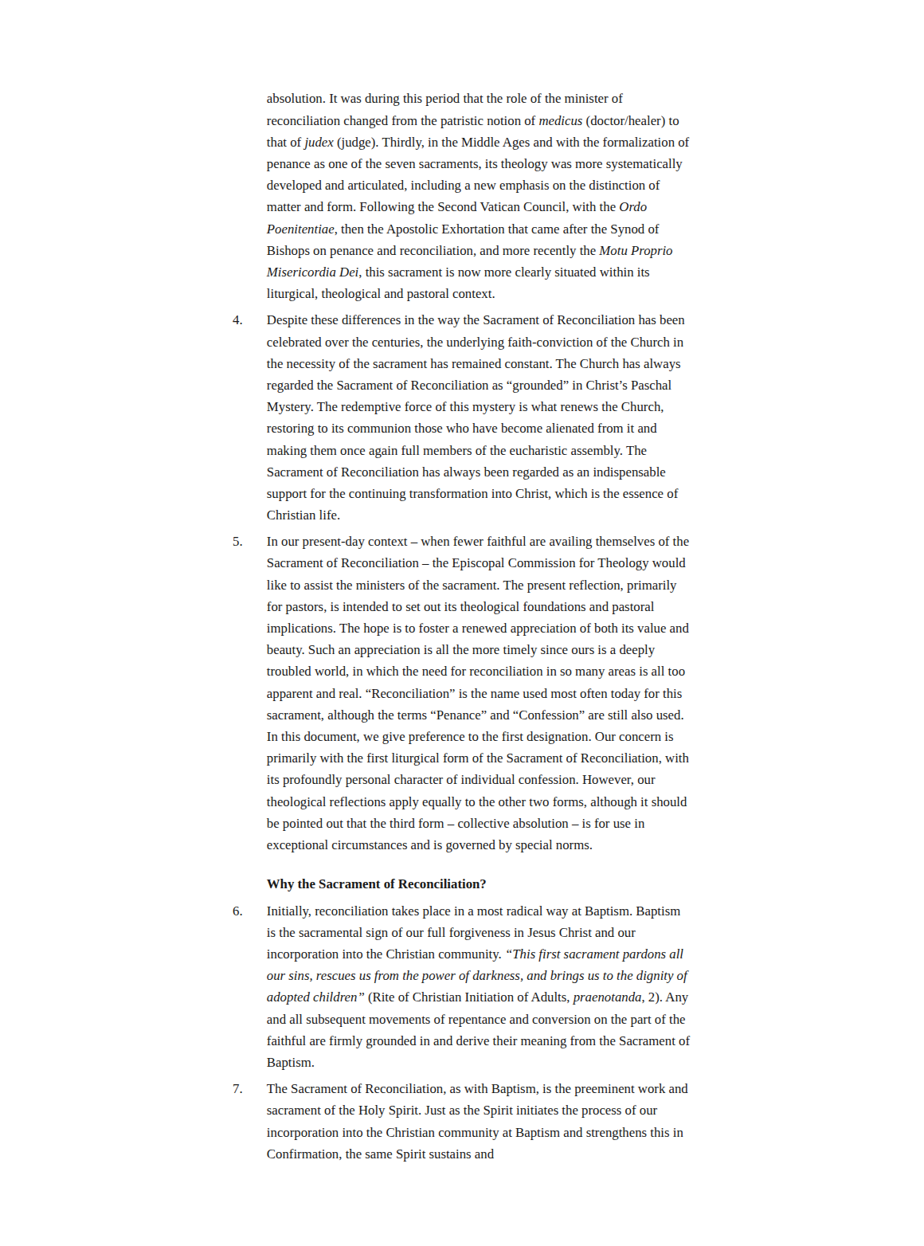absolution. It was during this period that the role of the minister of reconciliation changed from the patristic notion of medicus (doctor/healer) to that of judex (judge). Thirdly, in the Middle Ages and with the formalization of penance as one of the seven sacraments, its theology was more systematically developed and articulated, including a new emphasis on the distinction of matter and form. Following the Second Vatican Council, with the Ordo Poenitentiae, then the Apostolic Exhortation that came after the Synod of Bishops on penance and reconciliation, and more recently the Motu Proprio Misericordia Dei, this sacrament is now more clearly situated within its liturgical, theological and pastoral context.
4. Despite these differences in the way the Sacrament of Reconciliation has been celebrated over the centuries, the underlying faith-conviction of the Church in the necessity of the sacrament has remained constant. The Church has always regarded the Sacrament of Reconciliation as “grounded” in Christ’s Paschal Mystery. The redemptive force of this mystery is what renews the Church, restoring to its communion those who have become alienated from it and making them once again full members of the eucharistic assembly. The Sacrament of Reconciliation has always been regarded as an indispensable support for the continuing transformation into Christ, which is the essence of Christian life.
5. In our present-day context – when fewer faithful are availing themselves of the Sacrament of Reconciliation – the Episcopal Commission for Theology would like to assist the ministers of the sacrament. The present reflection, primarily for pastors, is intended to set out its theological foundations and pastoral implications. The hope is to foster a renewed appreciation of both its value and beauty. Such an appreciation is all the more timely since ours is a deeply troubled world, in which the need for reconciliation in so many areas is all too apparent and real. “Reconciliation” is the name used most often today for this sacrament, although the terms “Penance” and “Confession” are still also used. In this document, we give preference to the first designation. Our concern is primarily with the first liturgical form of the Sacrament of Reconciliation, with its profoundly personal character of individual confession. However, our theological reflections apply equally to the other two forms, although it should be pointed out that the third form – collective absolution – is for use in exceptional circumstances and is governed by special norms.
Why the Sacrament of Reconciliation?
6. Initially, reconciliation takes place in a most radical way at Baptism. Baptism is the sacramental sign of our full forgiveness in Jesus Christ and our incorporation into the Christian community. “This first sacrament pardons all our sins, rescues us from the power of darkness, and brings us to the dignity of adopted children” (Rite of Christian Initiation of Adults, praenotanda, 2). Any and all subsequent movements of repentance and conversion on the part of the faithful are firmly grounded in and derive their meaning from the Sacrament of Baptism.
7. The Sacrament of Reconciliation, as with Baptism, is the preeminent work and sacrament of the Holy Spirit. Just as the Spirit initiates the process of our incorporation into the Christian community at Baptism and strengthens this in Confirmation, the same Spirit sustains and